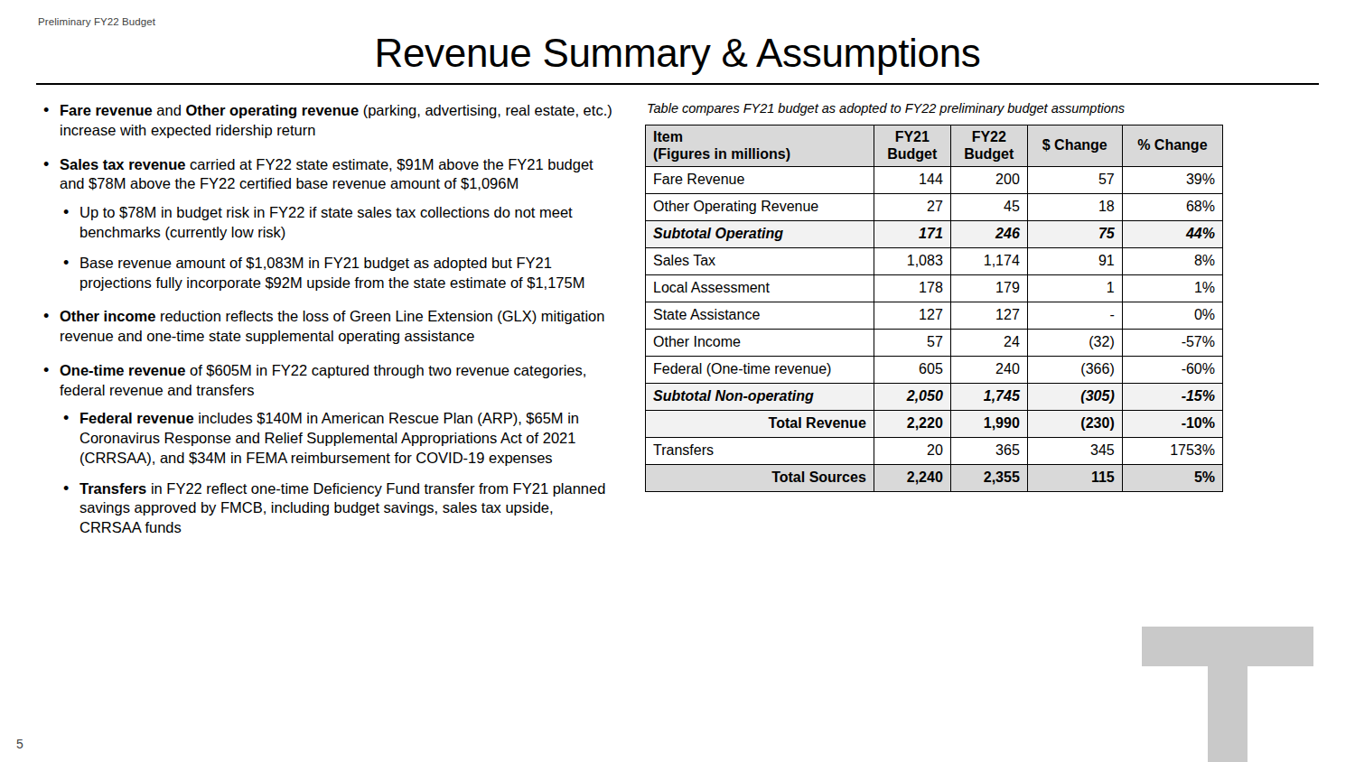Preliminary FY22 Budget
Revenue Summary & Assumptions
Fare revenue and Other operating revenue (parking, advertising, real estate, etc.) increase with expected ridership return
Sales tax revenue carried at FY22 state estimate, $91M above the FY21 budget and $78M above the FY22 certified base revenue amount of $1,096M
Up to $78M in budget risk in FY22 if state sales tax collections do not meet benchmarks (currently low risk)
Base revenue amount of $1,083M in FY21 budget as adopted but FY21 projections fully incorporate $92M upside from the state estimate of $1,175M
Other income reduction reflects the loss of Green Line Extension (GLX) mitigation revenue and one-time state supplemental operating assistance
One-time revenue of $605M in FY22 captured through two revenue categories, federal revenue and transfers
Federal revenue includes $140M in American Rescue Plan (ARP), $65M in Coronavirus Response and Relief Supplemental Appropriations Act of 2021 (CRRSAA), and $34M in FEMA reimbursement for COVID-19 expenses
Transfers in FY22 reflect one-time Deficiency Fund transfer from FY21 planned savings approved by FMCB, including budget savings, sales tax upside, CRRSAA funds
Table compares FY21 budget as adopted to FY22 preliminary budget assumptions
| Item (Figures in millions) | FY21 Budget | FY22 Budget | $ Change | % Change |
| --- | --- | --- | --- | --- |
| Fare Revenue | 144 | 200 | 57 | 39% |
| Other Operating Revenue | 27 | 45 | 18 | 68% |
| Subtotal Operating | 171 | 246 | 75 | 44% |
| Sales Tax | 1,083 | 1,174 | 91 | 8% |
| Local Assessment | 178 | 179 | 1 | 1% |
| State Assistance | 127 | 127 | - | 0% |
| Other Income | 57 | 24 | (32) | -57% |
| Federal (One-time revenue) | 605 | 240 | (366) | -60% |
| Subtotal Non-operating | 2,050 | 1,745 | (305) | -15% |
| Total Revenue | 2,220 | 1,990 | (230) | -10% |
| Transfers | 20 | 365 | 345 | 1753% |
| Total Sources | 2,240 | 2,355 | 115 | 5% |
5